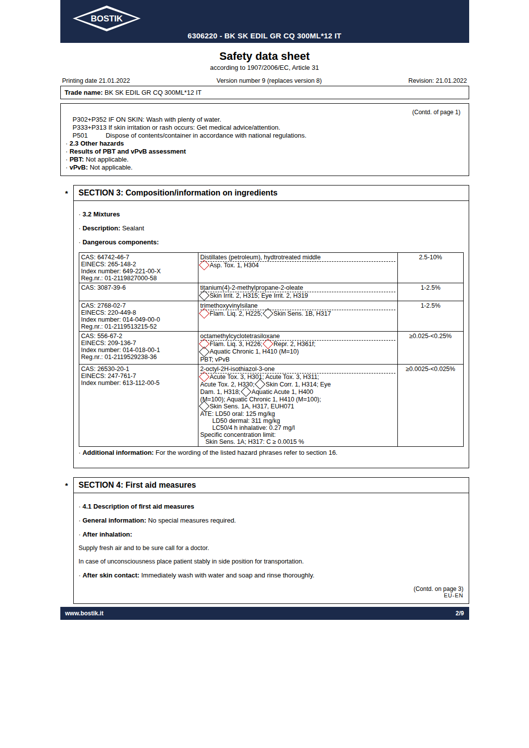BOSTIK
6306220 - BK SK EDIL GR CQ 300ML*12 IT
Safety data sheet
according to 1907/2006/EC, Article 31
Printing date 21.01.2022 Version number 9 (replaces version 8) Revision: 21.01.2022
Trade name: BK SK EDIL GR CQ 300ML*12 IT
(Contd. of page 1)
P302+P352 IF ON SKIN: Wash with plenty of water.
P333+P313 If skin irritation or rash occurs: Get medical advice/attention.
P501 Dispose of contents/container in accordance with national regulations.
· 2.3 Other hazards
· Results of PBT and vPvB assessment
· PBT: Not applicable.
· vPvB: Not applicable.
*
SECTION 3: Composition/information on ingredients
· 3.2 Mixtures
· Description: Sealant
· Dangerous components:
| CAS: 64742-46-7 EINECS: 265-148-2 Index number: 649-221-00-X Reg.nr.: 01-2119827000-58 | Distillates (petroleum), hydtrotreated middle Asp. Tox. 1, H304 | 2.5-10% |
| CAS: 3087-39-6 | titanium(4)-2-methylpropane-2-oleate Skin Irrit. 2, H315; Eye Irrit. 2, H319 | 1-2.5% |
| CAS: 2768-02-7 EINECS: 220-449-8 Index number: 014-049-00-0 Reg.nr.: 01-2119513215-52 | trimethoxyvinylsilane Flam. Liq. 2, H225; Skin Sens. 1B, H317 | 1-2.5% |
| CAS: 556-67-2 EINECS: 209-136-7 Index number: 014-018-00-1 Reg.nr.: 01-2119529238-36 | octamethylcyclotetrasiloxane Flam. Liq. 3, H226; Repr. 2, H361f; Aquatic Chronic 1, H410 (M=10) PBT; vPvB | ≥0.025-<0.25% |
| CAS: 26530-20-1 EINECS: 247-761-7 Index number: 613-112-00-5 | 2-octyl-2H-isothiazol-3-one Acute Tox. 3, H301; Acute Tox. 3, H311; Acute Tox. 2, H330; Skin Corr. 1, H314; Eye Dam. 1, H318; Aquatic Acute 1, H400 (M=100); Aquatic Chronic 1, H410 (M=100); Skin Sens. 1A, H317, EUH071 ATE: LD50 oral: 125 mg/kg LD50 dermal: 311 mg/kg LC50/4 h inhalative: 0.27 mg/l Specific concentration limit: Skin Sens. 1A; H317: C ≥ 0.0015 % | ≥0.0025-<0.025% |
· Additional information: For the wording of the listed hazard phrases refer to section 16.
*
SECTION 4: First aid measures
· 4.1 Description of first aid measures
· General information: No special measures required.
· After inhalation:
Supply fresh air and to be sure call for a doctor.
In case of unconsciousness place patient stably in side position for transportation.
· After skin contact: Immediately wash with water and soap and rinse thoroughly.
(Contd. on page 3)
EU-EN
www.bostik.it 2/9